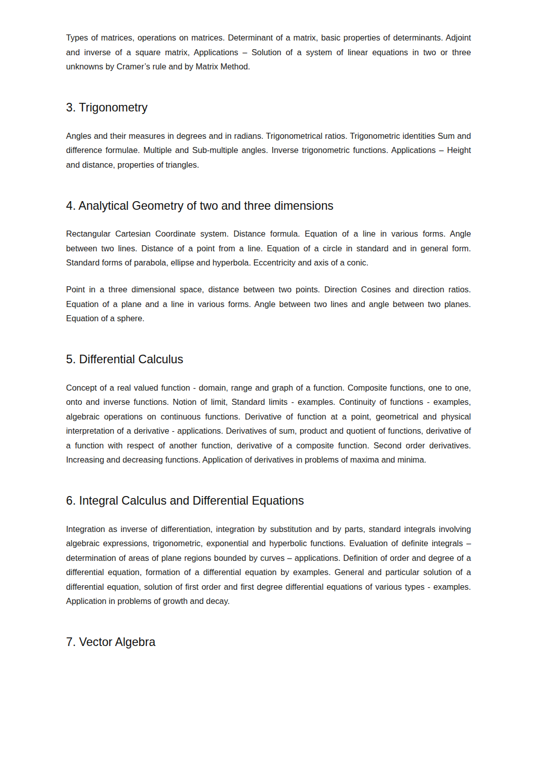Types of matrices, operations on matrices. Determinant of a matrix, basic properties of determinants. Adjoint and inverse of a square matrix, Applications – Solution of a system of linear equations in two or three unknowns by Cramer’s rule and by Matrix Method.
3. Trigonometry
Angles and their measures in degrees and in radians. Trigonometrical ratios. Trigonometric identities Sum and difference formulae. Multiple and Sub-multiple angles. Inverse trigonometric functions. Applications – Height and distance, properties of triangles.
4. Analytical Geometry of two and three dimensions
Rectangular Cartesian Coordinate system. Distance formula. Equation of a line in various forms. Angle between two lines. Distance of a point from a line. Equation of a circle in standard and in general form. Standard forms of parabola, ellipse and hyperbola. Eccentricity and axis of a conic.
Point in a three dimensional space, distance between two points. Direction Cosines and direction ratios. Equation of a plane and a line in various forms. Angle between two lines and angle between two planes. Equation of a sphere.
5. Differential Calculus
Concept of a real valued function - domain, range and graph of a function. Composite functions, one to one, onto and inverse functions. Notion of limit, Standard limits - examples. Continuity of functions - examples, algebraic operations on continuous functions. Derivative of function at a point, geometrical and physical interpretation of a derivative - applications. Derivatives of sum, product and quotient of functions, derivative of a function with respect of another function, derivative of a composite function. Second order derivatives. Increasing and decreasing functions. Application of derivatives in problems of maxima and minima.
6. Integral Calculus and Differential Equations
Integration as inverse of differentiation, integration by substitution and by parts, standard integrals involving algebraic expressions, trigonometric, exponential and hyperbolic functions. Evaluation of definite integrals – determination of areas of plane regions bounded by curves – applications. Definition of order and degree of a differential equation, formation of a differential equation by examples. General and particular solution of a differential equation, solution of first order and first degree differential equations of various types - examples. Application in problems of growth and decay.
7. Vector Algebra